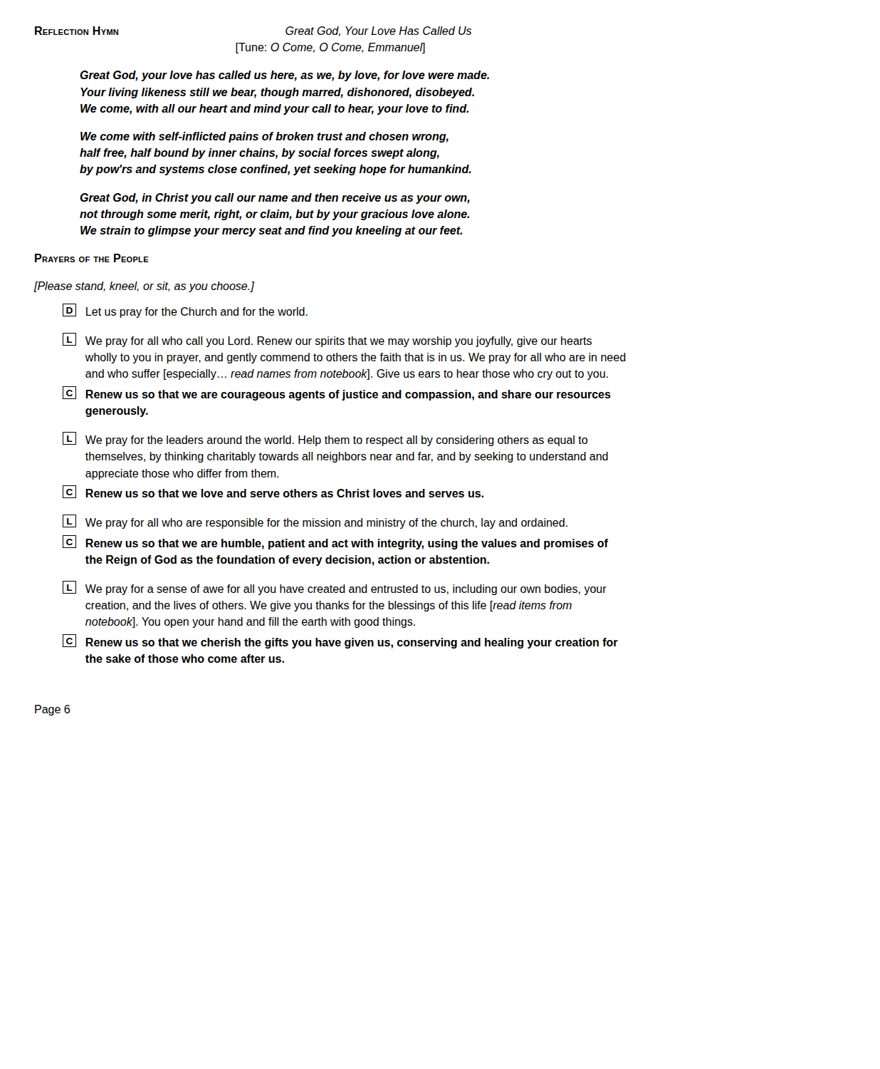Reflection Hymn Great God, Your Love Has Called Us
[Tune: O Come, O Come, Emmanuel]
Great God, your love has called us here, as we, by love, for love were made.
Your living likeness still we bear, though marred, dishonored, disobeyed.
We come, with all our heart and mind your call to hear, your love to find.
We come with self-inflicted pains of broken trust and chosen wrong,
half free, half bound by inner chains, by social forces swept along,
by pow'rs and systems close confined, yet seeking hope for humankind.
Great God, in Christ you call our name and then receive us as your own,
not through some merit, right, or claim, but by your gracious love alone.
We strain to glimpse your mercy seat and find you kneeling at our feet.
Prayers of the People
[Please stand, kneel, or sit, as you choose.]
D Let us pray for the Church and for the world.
L We pray for all who call you Lord. Renew our spirits that we may worship you joyfully, give our hearts wholly to you in prayer, and gently commend to others the faith that is in us. We pray for all who are in need and who suffer [especially… read names from notebook]. Give us ears to hear those who cry out to you.
C Renew us so that we are courageous agents of justice and compassion, and share our resources generously.
L We pray for the leaders around the world. Help them to respect all by considering others as equal to themselves, by thinking charitably towards all neighbors near and far, and by seeking to understand and appreciate those who differ from them.
C Renew us so that we love and serve others as Christ loves and serves us.
L We pray for all who are responsible for the mission and ministry of the church, lay and ordained.
C Renew us so that we are humble, patient and act with integrity, using the values and promises of the Reign of God as the foundation of every decision, action or abstention.
L We pray for a sense of awe for all you have created and entrusted to us, including our own bodies, your creation, and the lives of others. We give you thanks for the blessings of this life [read items from notebook]. You open your hand and fill the earth with good things.
C Renew us so that we cherish the gifts you have given us, conserving and healing your creation for the sake of those who come after us.
Page 6